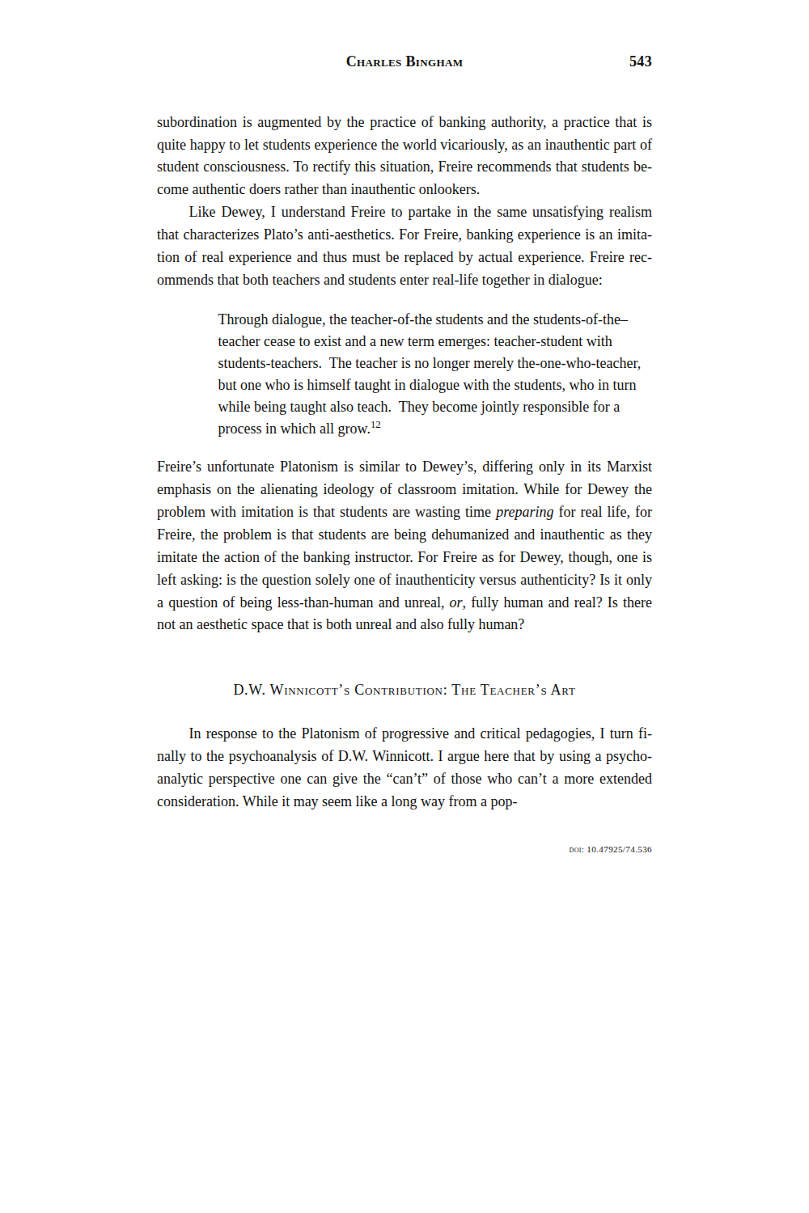Charles Bingham 543
subordination is augmented by the practice of banking authority, a practice that is quite happy to let students experience the world vicariously, as an inauthentic part of student consciousness. To rectify this situation, Freire recommends that students become authentic doers rather than inauthentic onlookers.
Like Dewey, I understand Freire to partake in the same unsatisfying realism that characterizes Plato’s anti-aesthetics. For Freire, banking experience is an imitation of real experience and thus must be replaced by actual experience. Freire recommends that both teachers and students enter real-life together in dialogue:
Through dialogue, the teacher-of-the students and the students-of-the–teacher cease to exist and a new term emerges: teacher-student with students-teachers. The teacher is no longer merely the-one-who-teacher, but one who is himself taught in dialogue with the students, who in turn while being taught also teach. They become jointly responsible for a process in which all grow.12
Freire’s unfortunate Platonism is similar to Dewey’s, differing only in its Marxist emphasis on the alienating ideology of classroom imitation. While for Dewey the problem with imitation is that students are wasting time preparing for real life, for Freire, the problem is that students are being dehumanized and inauthentic as they imitate the action of the banking instructor. For Freire as for Dewey, though, one is left asking: is the question solely one of inauthenticity versus authenticity? Is it only a question of being less-than-human and unreal, or, fully human and real? Is there not an aesthetic space that is both unreal and also fully human?
D.W. Winnicott’s Contribution: The Teacher’s Art
In response to the Platonism of progressive and critical pedagogies, I turn finally to the psychoanalysis of D.W. Winnicott. I argue here that by using a psychoanalytic perspective one can give the “can’t” of those who can’t a more extended consideration. While it may seem like a long way from a pop-
doi: 10.47925/74.536